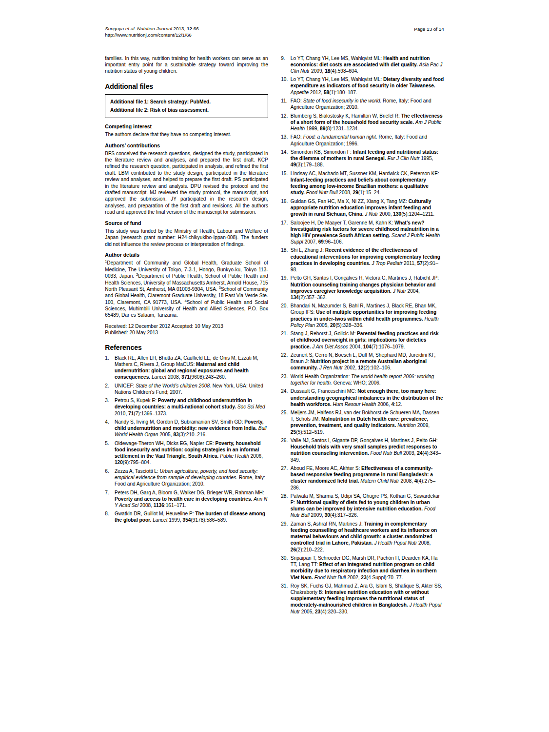Sunguya et al. Nutrition Journal 2013, 12:66
http://www.nutritionj.com/content/12/1/66
Page 13 of 14
families. In this way, nutrition training for health workers can serve as an important entry point for a sustainable strategy toward improving the nutrition status of young children.
Additional files
Additional file 1: Search strategy: PubMed.
Additional file 2: Risk of bias assessment.
Competing interest
The authors declare that they have no competing interest.
Authors’ contributions
BFS conceived the research questions, designed the study, participated in the literature review and analyses, and prepared the first draft. KCP refined the research question, participated in analysis, and refined the first draft. LBM contributed to the study design, participated in the literature review and analyses, and helped to prepare the first draft. PS participated in the literature review and analysis. DPU revised the protocol and the drafted manuscript. MJ reviewed the study protocol, the manuscript, and approved the submission. JY participated in the research design, analyses, and preparation of the first draft and revisions. All the authors read and approved the final version of the manuscript for submission.
Source of fund
This study was funded by the Ministry of Health, Labour and Welfare of Japan (research grant number: H24-chikyukibo-Ippan-008). The funders did not influence the review process or interpretation of findings.
Author details
1Department of Community and Global Health, Graduate School of Medicine, The University of Tokyo, 7-3-1, Hongo, Bunkyo-ku, Tokyo 113-0033, Japan. 2Department of Public Health, School of Public Health and Health Sciences, University of Massachusetts Amherst, Arnold House, 715 North Pleasant St, Amherst, MA 01003-9304, USA. 3School of Community and Global Health, Claremont Graduate University, 18 East Via Verde Ste. 100, Claremont, CA 91773, USA. 4School of Public Health and Social Sciences, Muhimbili University of Health and Allied Sciences, P.O. Box 65489, Dar es Salaam, Tanzania.
Received: 12 December 2012 Accepted: 10 May 2013
Published: 20 May 2013
References
Black RE, Allen LH, Bhutta ZA, Caulfield LE, de Onis M, Ezzati M, Mathers C, Rivera J, Group MaCUS: Maternal and child undernutrition: global and regional exposures and health consequences. Lancet 2008, 371(9608):243–260.
UNICEF: State of the World’s children 2008. New York, USA: United Nations Children’s Fund; 2007.
Petrou S, Kupek E: Poverty and childhood undernutrition in developing countries: a multi-national cohort study. Soc Sci Med 2010, 71(7):1366–1373.
Nandy S, Irving M, Gordon D, Subramanian SV, Smith GD: Poverty, child undernutrition and morbidity: new evidence from India. Bull World Health Organ 2005, 83(3):210–216.
Oldewage-Theron WH, Dicks EG, Napier CE: Poverty, household food insecurity and nutrition: coping strategies in an informal settlement in the Vaal Triangle, South Africa. Public Health 2006, 120(9):795–804.
Zezza A, Tasciotti L: Urban agriculture, poverty, and food security: empirical evidence from sample of developing countries. Rome, Italy: Food and Agriculture Organization; 2010.
Peters DH, Garg A, Bloom G, Walker DG, Brieger WR, Rahman MH: Poverty and access to health care in developing countries. Ann N Y Acad Sci 2008, 1136:161–171.
Gwatkin DR, Guillot M, Heuveline P: The burden of disease among the global poor. Lancet 1999, 354(9178):586–589.
Lo YT, Chang YH, Lee MS, Wahlqvist ML: Health and nutrition economics: diet costs are associated with diet quality. Asia Pac J Clin Nutr 2009, 18(4):598–604.
Lo YT, Chang YH, Lee MS, Wahlqvist ML: Dietary diversity and food expenditure as indicators of food security in older Taiwanese. Appetite 2012, 58(1):180–187.
FAO: State of food insecurity in the world. Rome, Italy: Food and Agriculture Organization; 2010.
Blumberg S, Bialostosky K, Hamilton W, Briefel R: The effectiveness of a short form of the household food security scale. Am J Public Health 1999, 89(8):1231–1234.
FAO: Food: a fundamental human right. Rome, Italy: Food and Agriculture Organization; 1996.
Simondon KB, Simondon F: Infant feeding and nutritional status: the dilemma of mothers in rural Senegal. Eur J Clin Nutr 1995, 49(3):179–188.
Lindsay AC, Machado MT, Sussner KM, Hardwick CK, Peterson KE: Infant-feeding practices and beliefs about complementary feeding among low-income Brazilian mothers: a qualitative study. Food Nutr Bull 2008, 29(1):15–24.
Guldan GS, Fan HC, Ma X, Ni ZZ, Xiang X, Tang MZ: Culturally appropriate nutrition education improves infant feeding and growth in rural Sichuan, China. J Nutr 2000, 130(5):1204–1211.
Saloojee H, De Maayer T, Garenne M, Kahn K: What’s new? Investigating risk factors for severe childhood malnutrition in a high HIV prevalence South African setting. Scand J Public Health Suppl 2007, 69:96–106.
Shi L, Zhang J: Recent evidence of the effectiveness of educational interventions for improving complementary feeding practices in developing countries. J Trop Pediatr 2011, 57(2):91–98.
Pelto GH, Santos I, Gonçalves H, Victora C, Martines J, Habicht JP: Nutrition counseling training changes physician behavior and improves caregiver knowledge acquisition. J Nutr 2004, 134(2):357–362.
Bhandari N, Mazumder S, Bahl R, Martines J, Black RE, Bhan MK, Group IFS: Use of multiple opportunities for improving feeding practices in under-twos within child health programmes. Health Policy Plan 2005, 20(5):328–336.
Stang J, Rehorst J, Golicic M: Parental feeding practices and risk of childhood overweight in girls: implications for dietetics practice. J Am Diet Assoc 2004, 104(7):1076–1079.
Zeunert S, Cerro N, Boesch L, Duff M, Shephard MD, Jureidini KF, Braun J: Nutrition project in a remote Australian aboriginal community. J Ren Nutr 2002, 12(2):102–106.
World Health Organization: The world health report 2006: working together for health. Geneva: WHO; 2006.
Dussault G, Franceschini MC: Not enough there, too many here: understanding geographical imbalances in the distribution of the health workforce. Hum Resour Health 2006, 4:12.
Meijers JM, Halfens RJ, van der Bokhorst-de Schueren MA, Dassen T, Schols JM: Malnutrition in Dutch health care: prevalence, prevention, treatment, and quality indicators. Nutrition 2009, 25(5):512–519.
Valle NJ, Santos I, Gigante DP, Gonçalves H, Martines J, Pelto GH: Household trials with very small samples predict responses to nutrition counseling intervention. Food Nutr Bull 2003, 24(4):343–349.
Aboud FE, Moore AC, Akhter S: Effectiveness of a community-based responsive feeding programme in rural Bangladesh: a cluster randomized field trial. Matern Child Nutr 2008, 4(4):275–286.
Palwala M, Sharma S, Udipi SA, Ghugre PS, Kothari G, Sawardekar P: Nutritional quality of diets fed to young children in urban slums can be improved by intensive nutrition education. Food Nutr Bull 2009, 30(4):317–326.
Zaman S, Ashraf RN, Martines J: Training in complementary feeding counselling of healthcare workers and its influence on maternal behaviours and child growth: a cluster-randomized controlled trial in Lahore, Pakistan. J Health Popul Nutr 2008, 26(2):210–222.
Sripaipan T, Schroeder DG, Marsh DR, Pachón H, Dearden KA, Ha TT, Lang TT: Effect of an integrated nutrition program on child morbidity due to respiratory infection and diarrhea in northern Viet Nam. Food Nutr Bull 2002, 23(4 Suppl):70–77.
Roy SK, Fuchs GJ, Mahmud Z, Ara G, Islam S, Shafique S, Akter SS, Chakraborty B: Intensive nutrition education with or without supplementary feeding improves the nutritional status of moderately-malnourished children in Bangladesh. J Health Popul Nutr 2005, 23(4):320–330.